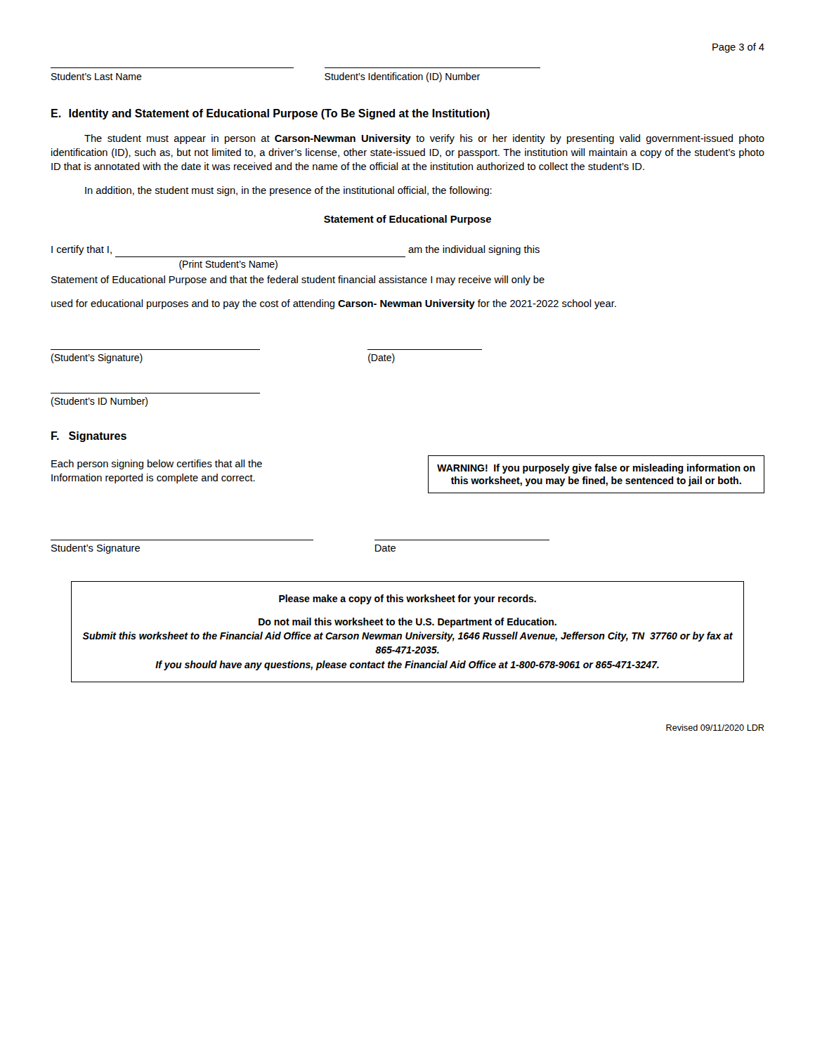Page 3 of 4
Student’s Last Name
Student’s Identification (ID) Number
E. Identity and Statement of Educational Purpose (To Be Signed at the Institution)
The student must appear in person at Carson-Newman University to verify his or her identity by presenting valid government-issued photo identification (ID), such as, but not limited to, a driver’s license, other state-issued ID, or passport. The institution will maintain a copy of the student’s photo ID that is annotated with the date it was received and the name of the official at the institution authorized to collect the student’s ID.
In addition, the student must sign, in the presence of the institutional official, the following:
Statement of Educational Purpose
I certify that I, am the individual signing this
(Print Student’s Name)
Statement of Educational Purpose and that the federal student financial assistance I may receive will only be
used for educational purposes and to pay the cost of attending Carson- Newman University for the 2021-2022 school year.
(Student’s Signature)
(Date)
(Student’s ID Number)
F. Signatures
Each person signing below certifies that all the
Information reported is complete and correct.
WARNING! If you purposely give false or misleading information on this worksheet, you may be fined, be sentenced to jail or both.
Student’s Signature
Date
Please make a copy of this worksheet for your records.
Do not mail this worksheet to the U.S. Department of Education.
Submit this worksheet to the Financial Aid Office at Carson Newman University, 1646 Russell Avenue, Jefferson City, TN 37760 or by fax at 865-471-2035.
If you should have any questions, please contact the Financial Aid Office at 1-800-678-9061 or 865-471-3247.
Revised 09/11/2020 LDR